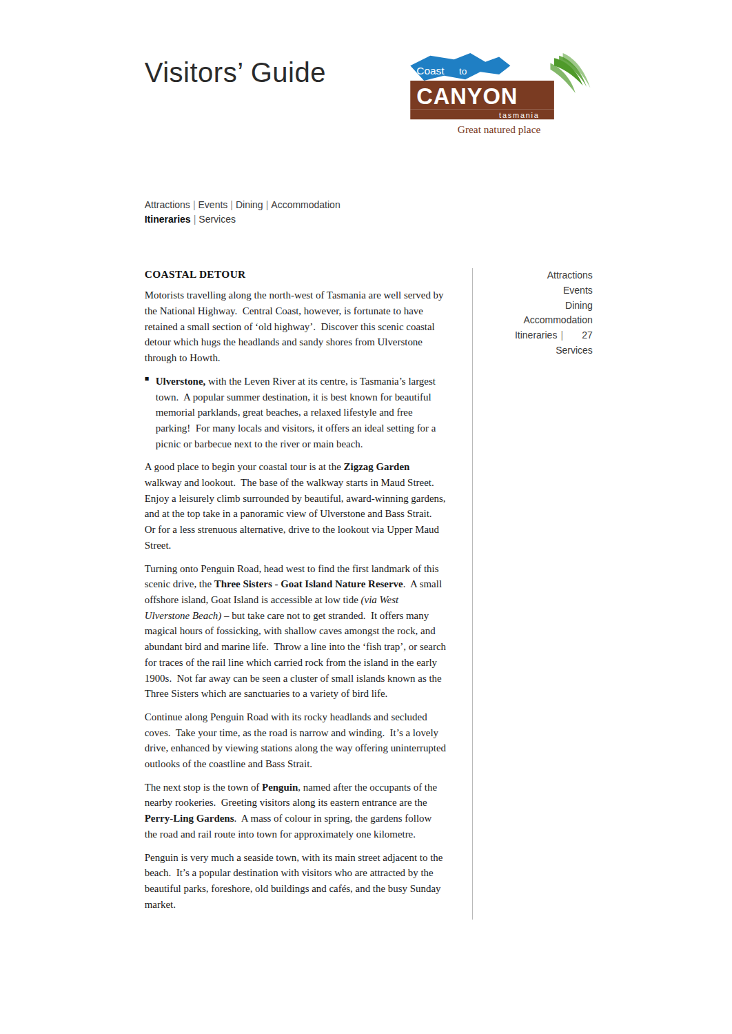Visitors’ Guide
Attractions|Events|Dining|Accommodation
Itineraries|Services
Coast to Canyon Tasmania — Great natured place Coast to CANYON tasmania Great natured place
COASTAL DETOUR
Motorists travelling along the north-west of Tasmania are well served by the National Highway. Central Coast, however, is fortunate to have retained a small section of ‘old highway’. Discover this scenic coastal detour which hugs the headlands and sandy shores from Ulverstone through to Howth.
Ulverstone, with the Leven River at its centre, is Tasmania’s largest town. A popular summer destination, it is best known for beautiful memorial parklands, great beaches, a relaxed lifestyle and free parking! For many locals and visitors, it offers an ideal setting for a picnic or barbecue next to the river or main beach.
A good place to begin your coastal tour is at the Zigzag Garden walkway and lookout. The base of the walkway starts in Maud Street. Enjoy a leisurely climb surrounded by beautiful, award-winning gardens, and at the top take in a panoramic view of Ulverstone and Bass Strait. Or for a less strenuous alternative, drive to the lookout via Upper Maud Street.
Turning onto Penguin Road, head west to find the first landmark of this scenic drive, the Three Sisters - Goat Island Nature Reserve. A small offshore island, Goat Island is accessible at low tide (via West Ulverstone Beach) – but take care not to get stranded. It offers many magical hours of fossicking, with shallow caves amongst the rock, and abundant bird and marine life. Throw a line into the ‘fish trap’, or search for traces of the rail line which carried rock from the island in the early 1900s. Not far away can be seen a cluster of small islands known as the Three Sisters which are sanctuaries to a variety of bird life.
Continue along Penguin Road with its rocky headlands and secluded coves. Take your time, as the road is narrow and winding. It’s a lovely drive, enhanced by viewing stations along the way offering uninterrupted outlooks of the coastline and Bass Strait.
The next stop is the town of Penguin, named after the occupants of the nearby rookeries. Greeting visitors along its eastern entrance are the Perry-Ling Gardens. A mass of colour in spring, the gardens follow the road and rail route into town for approximately one kilometre.
Penguin is very much a seaside town, with its main street adjacent to the beach. It’s a popular destination with visitors who are attracted by the beautiful parks, foreshore, old buildings and cafés, and the busy Sunday market.
Attractions
Events
Dining
Accommodation
Itineraries|27
Services